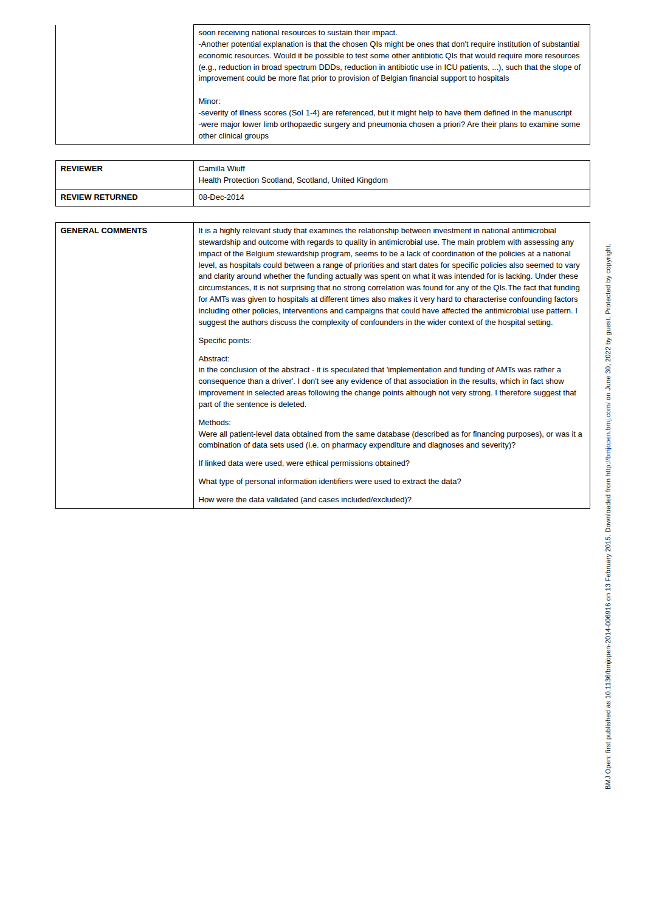BMJ Open: first published as 10.1136/bmjopen-2014-006916 on 13 February 2015. Downloaded from http://bmjopen.bmj.com/ on June 30, 2022 by guest. Protected by copyright.
| | soon receiving national resources to sustain their impact. -Another potential explanation is that the chosen QIs might be ones that don't require institution of substantial economic resources. Would it be possible to test some other antibiotic QIs that would require more resources (e.g., reduction in broad spectrum DDDs, reduction in antibiotic use in ICU patients, ...), such that the slope of improvement could be more flat prior to provision of Belgian financial support to hospitals Minor: -severity of illness scores (SoI 1-4) are referenced, but it might help to have them defined in the manuscript -were major lower limb orthopaedic surgery and pneumonia chosen a priori? Are their plans to examine some other clinical groups |
| REVIEWER | Camilla Wiuff Health Protection Scotland, Scotland, United Kingdom |
| REVIEW RETURNED | 08-Dec-2014 |
| GENERAL COMMENTS | It is a highly relevant study that examines the relationship between investment in national antimicrobial stewardship and outcome with regards to quality in antimicrobial use. The main problem with assessing any impact of the Belgium stewardship program, seems to be a lack of coordination of the policies at a national level, as hospitals could between a range of priorities and start dates for specific policies also seemed to vary and clarity around whether the funding actually was spent on what it was intended for is lacking. Under these circumstances, it is not surprising that no strong correlation was found for any of the QIs.The fact that funding for AMTs was given to hospitals at different times also makes it very hard to characterise confounding factors including other policies, interventions and campaigns that could have affected the antimicrobial use pattern. I suggest the authors discuss the complexity of confounders in the wider context of the hospital setting. Specific points: Abstract: in the conclusion of the abstract - it is speculated that 'implementation and funding of AMTs was rather a consequence than a driver'. I don't see any evidence of that association in the results, which in fact show improvement in selected areas following the change points although not very strong. I therefore suggest that part of the sentence is deleted. Methods: Were all patient-level data obtained from the same database (described as for financing purposes), or was it a combination of data sets used (i.e. on pharmacy expenditure and diagnoses and severity)? If linked data were used, were ethical permissions obtained? What type of personal information identifiers were used to extract the data? How were the data validated (and cases included/excluded)? |